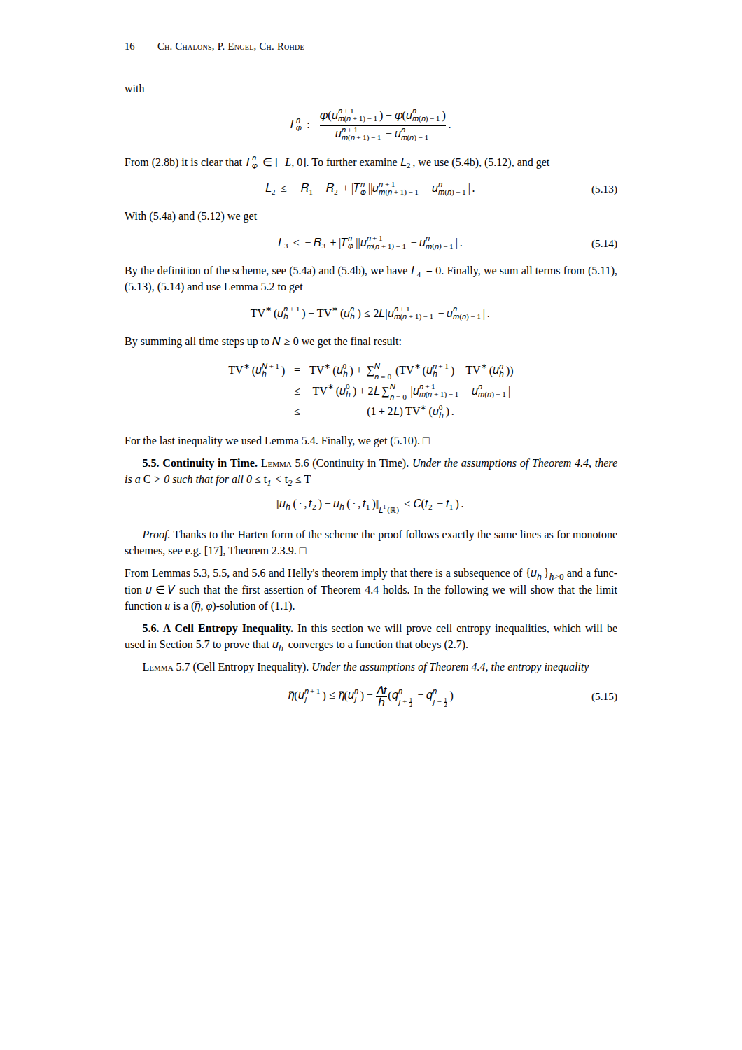16 Ch. Chalons, P. Engel, Ch. Rohde
with
Tφn := φ(um(n+1)−1n+1) − φ(um(n)−1n) um(n+1)−1n+1 − um(n)−1n .
From (2.8b) it is clear that Tφn ∈ [−L, 0]. To further examine L2, we use (5.4b), (5.12), and get
L2 ≤ −R1 −R2 + |Tφn| | um(n+1)−1n+1 − um(n)−1n | . (5.13)
With (5.4a) and (5.12) we get
L3 ≤ −R3 + |Tφn| | um(n+1)−1n+1 − um(n)−1n | . (5.14)
By the definition of the scheme, see (5.4a) and (5.4b), we have L4=0. Finally, we sum all terms from (5.11), (5.13), (5.14) and use Lemma 5.2 to get
TV∗ (uhn+1) − TV∗ (uhn) ≤ 2L | um(n+1)−1n+1 − um(n)−1n | .
By summing all time steps up to N≥0 we get the final result:
TV∗(uhN+1) = TV∗(uh0) + ∑n=0N ( TV∗(uhn+1) − TV∗(uhn) ) ≤ TV∗(uh0) + 2L ∑n=0N | um(n+1)−1n+1 − um(n)−1n | ≤ (1+2L) TV∗(uh0) .
For the last inequality we used Lemma 5.4. Finally, we get (5.10). □
5.5. Continuity in Time. Lemma 5.6 (Continuity in Time). Under the assumptions of Theorem 4.4, there is a C > 0 such that for all 0 ≤ t1 < t2 ≤ T
‖ uh(·,t2) − uh(·,t1) ‖ L1(ℝ) ≤ C(t2−t1) .
Proof. Thanks to the Harten form of the scheme the proof follows exactly the same lines as for monotone schemes, see e.g. [17], Theorem 2.3.9. □
From Lemmas 5.3, 5.5, and 5.6 and Helly's theorem imply that there is a subsequence of {uh}h>0 and a function u∈V such that the first assertion of Theorem 4.4 holds. In the following we will show that the limit function u is a (η¯, φ)-solution of (1.1).
5.6. A Cell Entropy Inequality. In this section we will prove cell entropy inequalities, which will be used in Section 5.7 to prove that uh converges to a function that obeys (2.7).
Lemma 5.7 (Cell Entropy Inequality). Under the assumptions of Theorem 4.4, the entropy inequality
η¯ (ujn+1) ≤ η¯ (ujn) − Δth ( qj+12n − qj−12n ) (5.15)